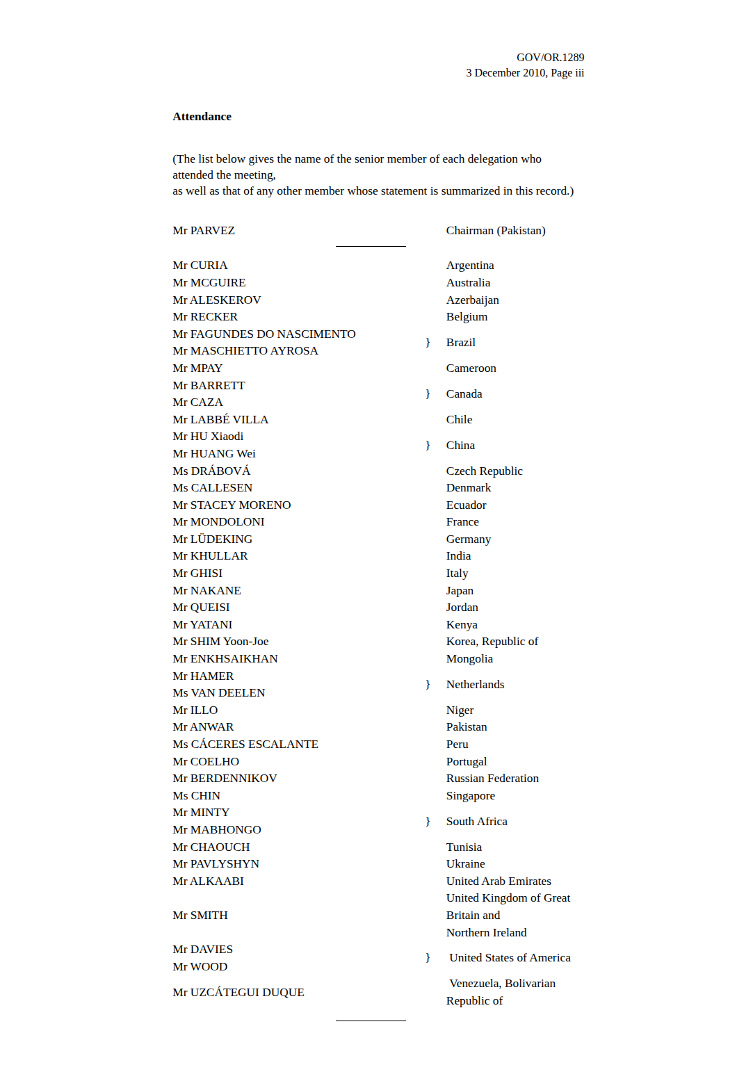GOV/OR.1289
3 December 2010, Page iii
Attendance
(The list below gives the name of the senior member of each delegation who attended the meeting,
as well as that of any other member whose statement is summarized in this record.)
| Mr PARVEZ | | Chairman (Pakistan) |
| Mr CURIA | | Argentina |
| Mr MCGUIRE | | Australia |
| Mr ALESKEROV | | Azerbaijan |
| Mr RECKER | | Belgium |
| Mr FAGUNDES DO NASCIMENTO Mr MASCHIETTO AYROSA | } | Brazil |
| Mr MPAY | | Cameroon |
| Mr BARRETT Mr CAZA | } | Canada |
| Mr LABBÉ VILLA | | Chile |
| Mr HU Xiaodi Mr HUANG Wei | } | China |
| Ms DRÁBOVÁ | | Czech Republic |
| Ms CALLESEN | | Denmark |
| Mr STACEY MORENO | | Ecuador |
| Mr MONDOLONI | | France |
| Mr LÜDEKING | | Germany |
| Mr KHULLAR | | India |
| Mr GHISI | | Italy |
| Mr NAKANE | | Japan |
| Mr QUEISI | | Jordan |
| Mr YATANI | | Kenya |
| Mr SHIM Yoon-Joe | | Korea, Republic of |
| Mr ENKHSAIKHAN | | Mongolia |
| Mr HAMER Ms VAN DEELEN | } | Netherlands |
| Mr ILLO | | Niger |
| Mr ANWAR | | Pakistan |
| Ms CÁCERES ESCALANTE | | Peru |
| Mr COELHO | | Portugal |
| Mr BERDENNIKOV | | Russian Federation |
| Ms CHIN | | Singapore |
| Mr MINTY Mr MABHONGO | } | South Africa |
| Mr CHAOUCH | | Tunisia |
| Mr PAVLYSHYN | | Ukraine |
| Mr ALKAABI | | United Arab Emirates |
| Mr SMITH | | United Kingdom of Great Britain and Northern Ireland |
| Mr DAVIES Mr WOOD | } | United States of America |
| Mr UZCÁTEGUI DUQUE | | Venezuela, Bolivarian Republic of |